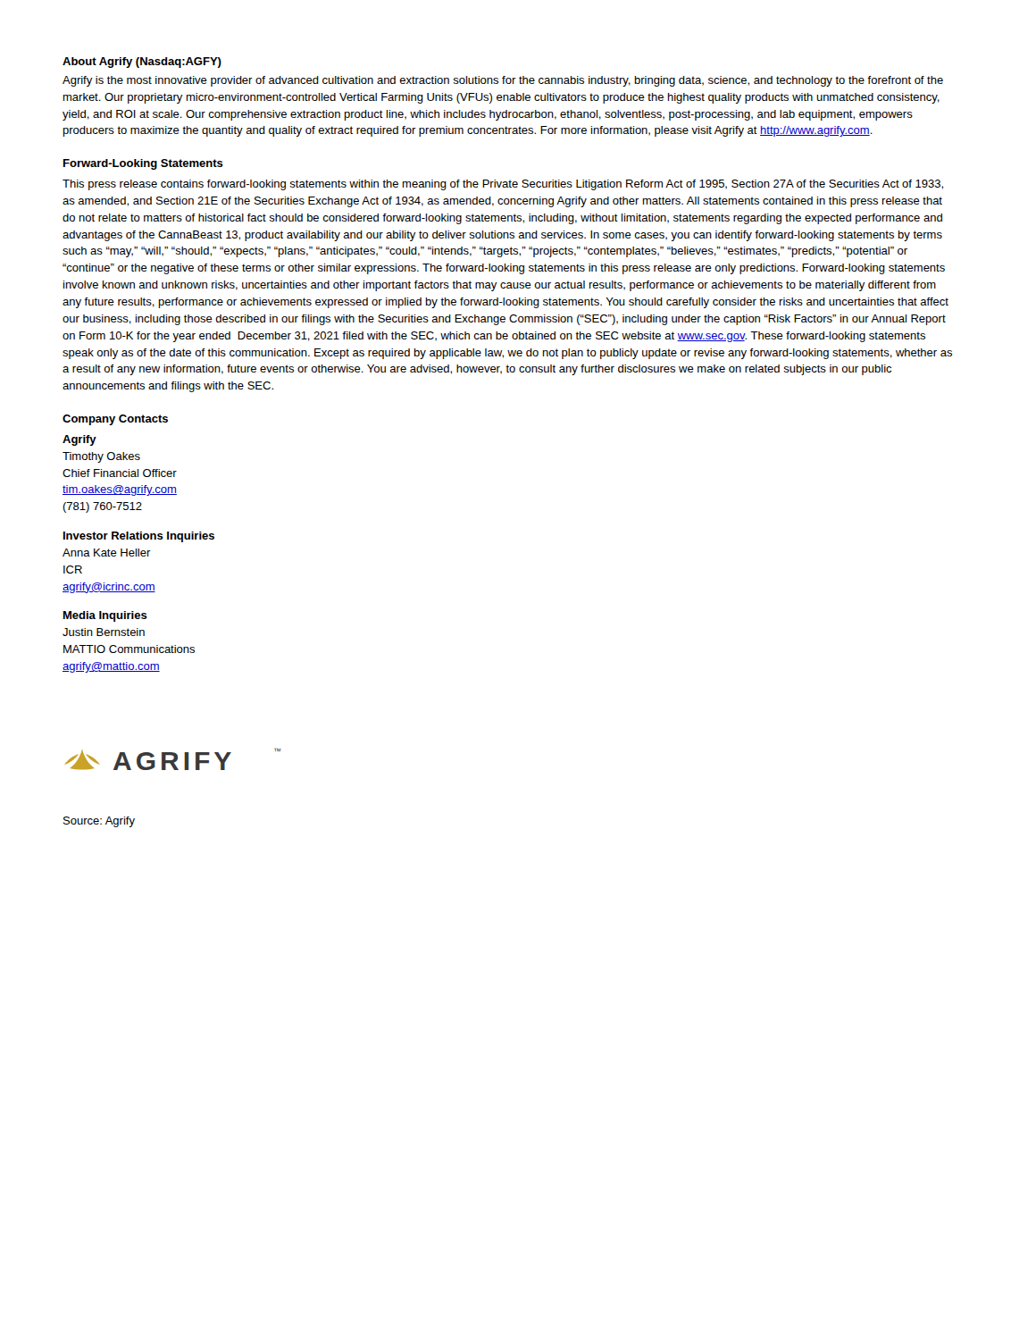About Agrify (Nasdaq:AGFY)
Agrify is the most innovative provider of advanced cultivation and extraction solutions for the cannabis industry, bringing data, science, and technology to the forefront of the market. Our proprietary micro-environment-controlled Vertical Farming Units (VFUs) enable cultivators to produce the highest quality products with unmatched consistency, yield, and ROI at scale. Our comprehensive extraction product line, which includes hydrocarbon, ethanol, solventless, post-processing, and lab equipment, empowers producers to maximize the quantity and quality of extract required for premium concentrates. For more information, please visit Agrify at http://www.agrify.com.
Forward-Looking Statements
This press release contains forward-looking statements within the meaning of the Private Securities Litigation Reform Act of 1995, Section 27A of the Securities Act of 1933, as amended, and Section 21E of the Securities Exchange Act of 1934, as amended, concerning Agrify and other matters. All statements contained in this press release that do not relate to matters of historical fact should be considered forward-looking statements, including, without limitation, statements regarding the expected performance and advantages of the CannaBeast 13, product availability and our ability to deliver solutions and services. In some cases, you can identify forward-looking statements by terms such as “may,” “will,” “should,” “expects,” “plans,” “anticipates,” “could,” “intends,” “targets,” “projects,” “contemplates,” “believes,” “estimates,” “predicts,” “potential” or “continue” or the negative of these terms or other similar expressions. The forward-looking statements in this press release are only predictions. Forward-looking statements involve known and unknown risks, uncertainties and other important factors that may cause our actual results, performance or achievements to be materially different from any future results, performance or achievements expressed or implied by the forward-looking statements. You should carefully consider the risks and uncertainties that affect our business, including those described in our filings with the Securities and Exchange Commission (“SEC”), including under the caption “Risk Factors” in our Annual Report on Form 10-K for the year ended December 31, 2021 filed with the SEC, which can be obtained on the SEC website at www.sec.gov. These forward-looking statements speak only as of the date of this communication. Except as required by applicable law, we do not plan to publicly update or revise any forward-looking statements, whether as a result of any new information, future events or otherwise. You are advised, however, to consult any further disclosures we make on related subjects in our public announcements and filings with the SEC.
Company Contacts
Agrify
Timothy Oakes
Chief Financial Officer
tim.oakes@agrify.com
(781) 760-7512
Investor Relations Inquiries
Anna Kate Heller
ICR
agrify@icrinc.com
Media Inquiries
Justin Bernstein
MATTIO Communications
agrify@mattio.com
AGRIFY ™
Source: Agrify